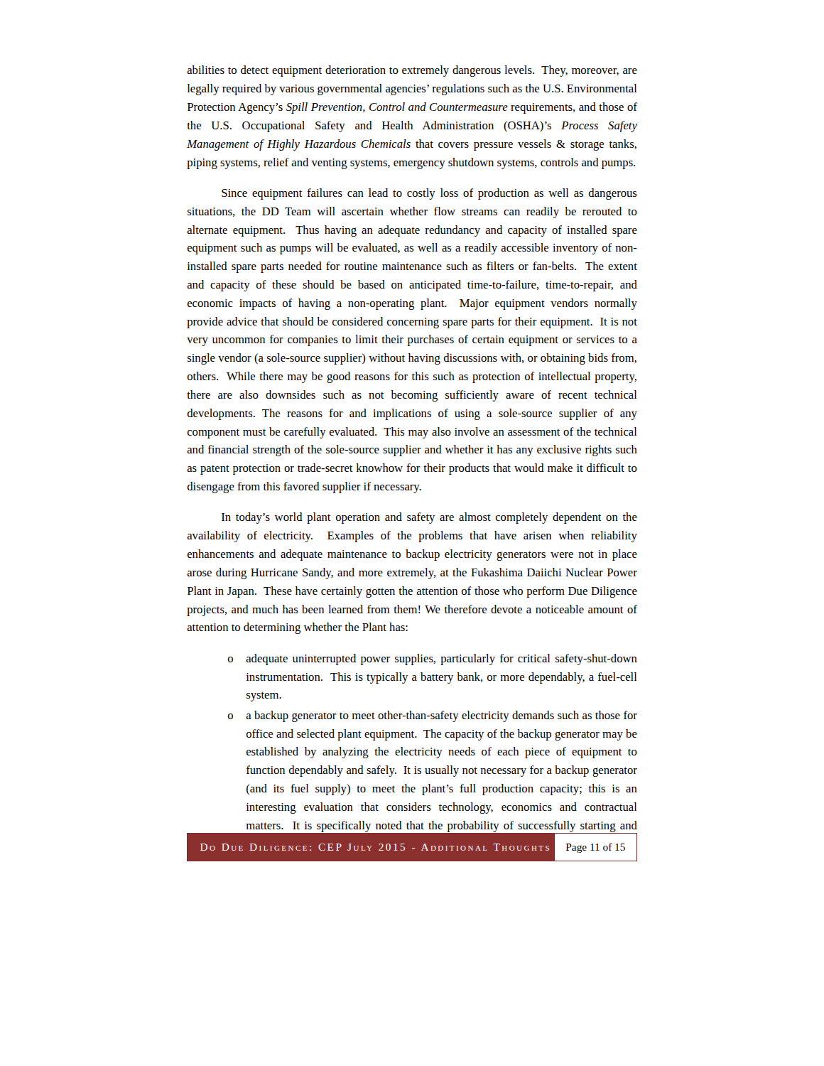abilities to detect equipment deterioration to extremely dangerous levels. They, moreover, are legally required by various governmental agencies’ regulations such as the U.S. Environmental Protection Agency’s Spill Prevention, Control and Countermeasure requirements, and those of the U.S. Occupational Safety and Health Administration (OSHA)’s Process Safety Management of Highly Hazardous Chemicals that covers pressure vessels & storage tanks, piping systems, relief and venting systems, emergency shutdown systems, controls and pumps.
Since equipment failures can lead to costly loss of production as well as dangerous situations, the DD Team will ascertain whether flow streams can readily be rerouted to alternate equipment. Thus having an adequate redundancy and capacity of installed spare equipment such as pumps will be evaluated, as well as a readily accessible inventory of non-installed spare parts needed for routine maintenance such as filters or fan-belts. The extent and capacity of these should be based on anticipated time-to-failure, time-to-repair, and economic impacts of having a non-operating plant. Major equipment vendors normally provide advice that should be considered concerning spare parts for their equipment. It is not very uncommon for companies to limit their purchases of certain equipment or services to a single vendor (a sole-source supplier) without having discussions with, or obtaining bids from, others. While there may be good reasons for this such as protection of intellectual property, there are also downsides such as not becoming sufficiently aware of recent technical developments. The reasons for and implications of using a sole-source supplier of any component must be carefully evaluated. This may also involve an assessment of the technical and financial strength of the sole-source supplier and whether it has any exclusive rights such as patent protection or trade-secret knowhow for their products that would make it difficult to disengage from this favored supplier if necessary.
In today’s world plant operation and safety are almost completely dependent on the availability of electricity. Examples of the problems that have arisen when reliability enhancements and adequate maintenance to backup electricity generators were not in place arose during Hurricane Sandy, and more extremely, at the Fukashima Daiichi Nuclear Power Plant in Japan. These have certainly gotten the attention of those who perform Due Diligence projects, and much has been learned from them! We therefore devote a noticeable amount of attention to determining whether the Plant has:
adequate uninterrupted power supplies, particularly for critical safety-shut-down instrumentation. This is typically a battery bank, or more dependably, a fuel-cell system.
a backup generator to meet other-than-safety electricity demands such as those for office and selected plant equipment. The capacity of the backup generator may be established by analyzing the electricity needs of each piece of equipment to function dependably and safely. It is usually not necessary for a backup generator (and its fuel supply) to meet the plant’s full production capacity; this is an interesting evaluation that considers technology, economics and contractual matters. It is specifically noted that the probability of successfully starting and then successfully operating Diesel-generators
Do Due Diligence: CEP July 2015 - Additional Thoughts
Page 11 of 15